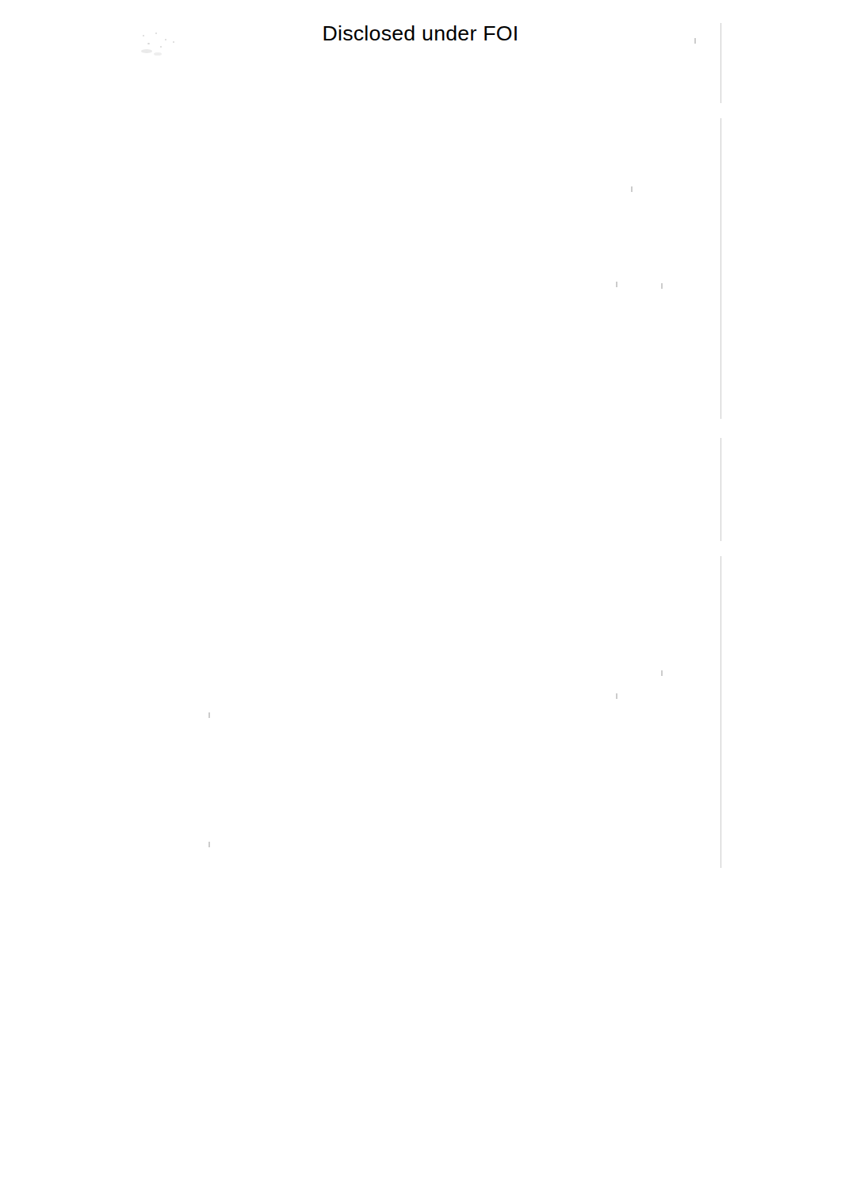Disclosed under FOI